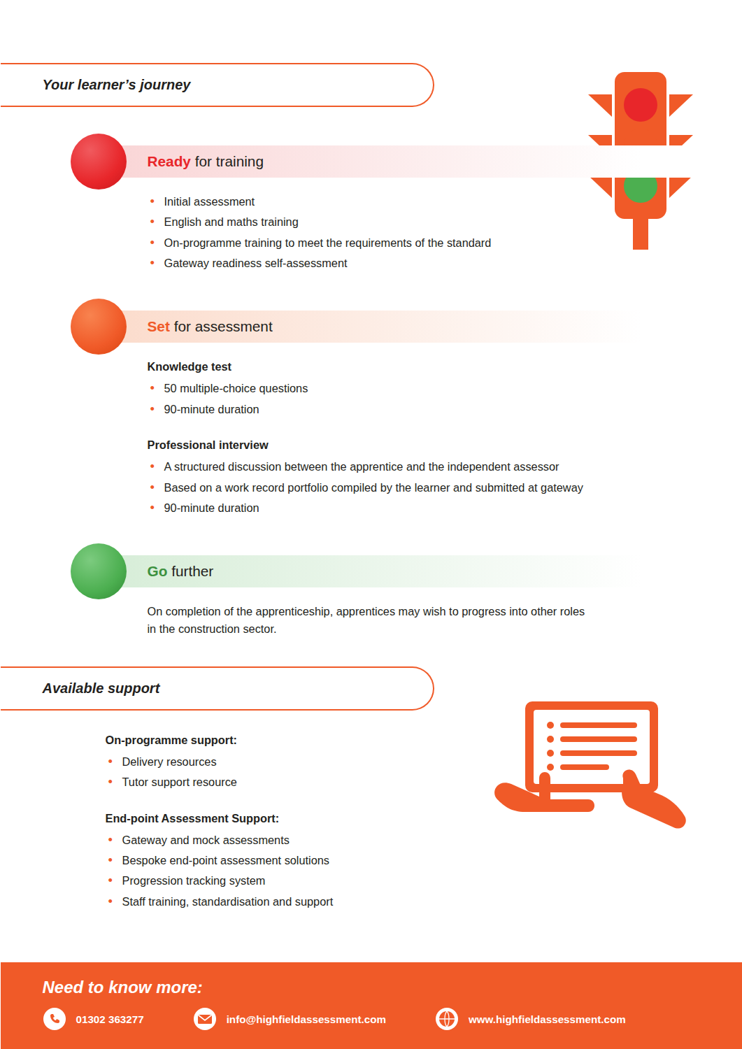Your learner’s journey
Ready for training
Initial assessment
English and maths training
On-programme training to meet the requirements of the standard
Gateway readiness self-assessment
Set for assessment
Knowledge test
50 multiple-choice questions
90-minute duration
Professional interview
A structured discussion between the apprentice and the independent assessor
Based on a work record portfolio compiled by the learner and submitted at gateway
90-minute duration
Go further
On completion of the apprenticeship, apprentices may wish to progress into other roles in the construction sector.
Available support
On-programme support:
Delivery resources
Tutor support resource
End-point Assessment Support:
Gateway and mock assessments
Bespoke end-point assessment solutions
Progression tracking system
Staff training, standardisation and support
Need to know more:
01302 363277
info@highfieldassessment.com
www.highfieldassessment.com